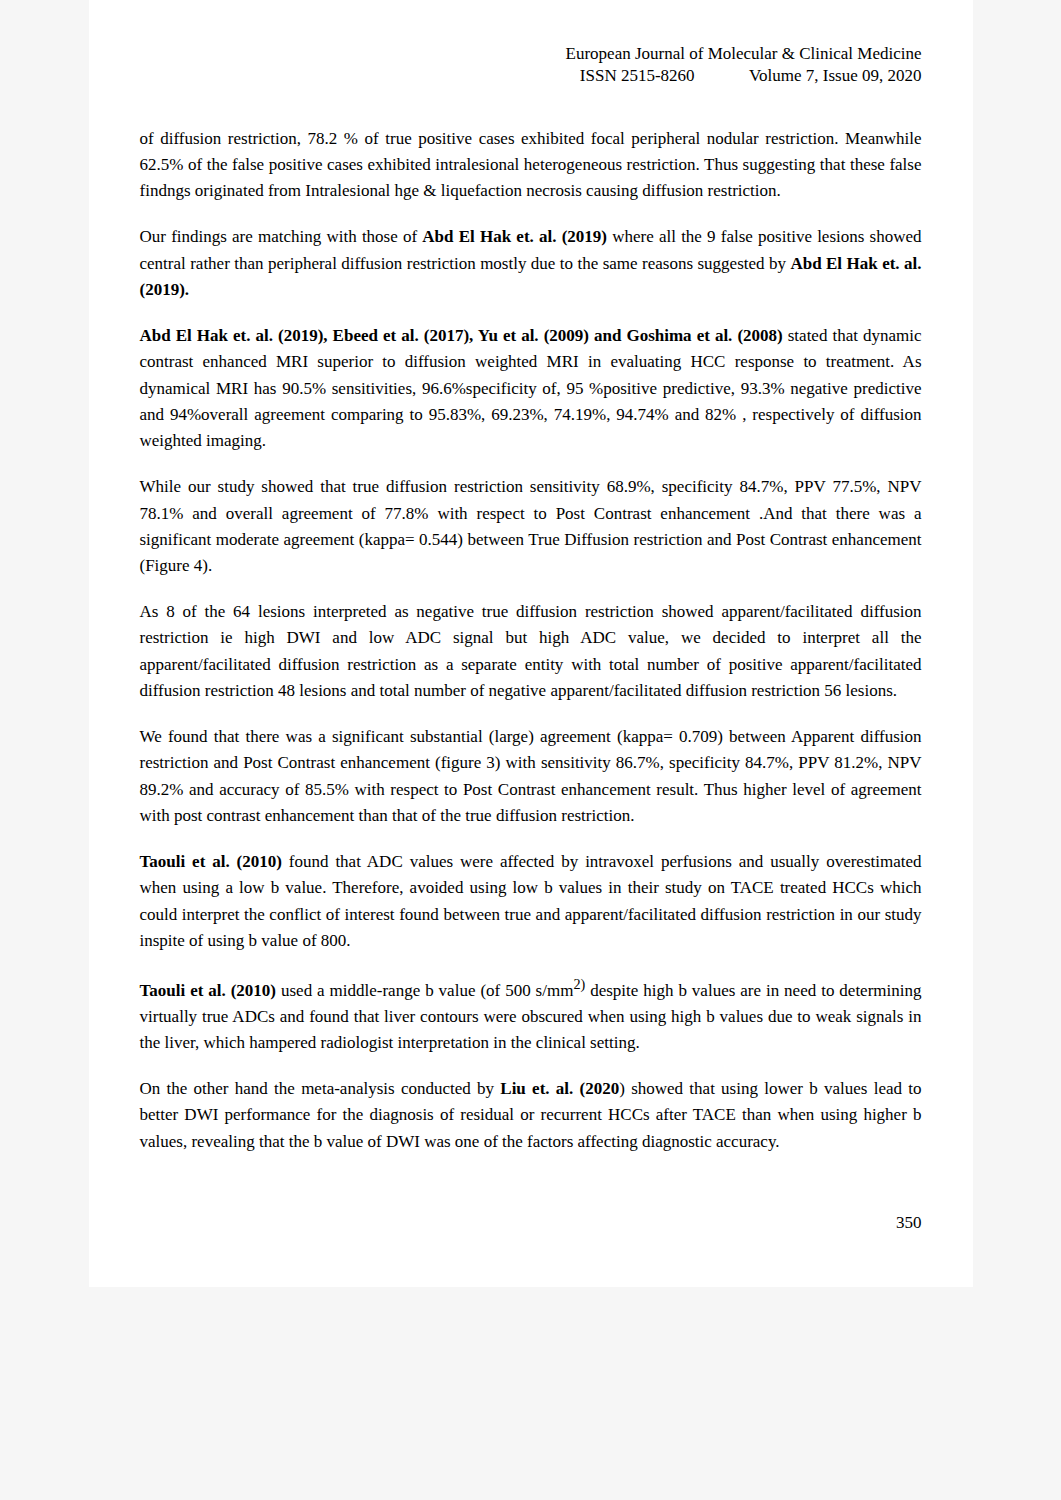European Journal of Molecular & Clinical Medicine ISSN 2515-8260 Volume 7, Issue 09, 2020
of diffusion restriction, 78.2 % of true positive cases exhibited focal peripheral nodular restriction. Meanwhile 62.5% of the false positive cases exhibited intralesional heterogeneous restriction. Thus suggesting that these false findngs originated from Intralesional hge & liquefaction necrosis causing diffusion restriction.
Our findings are matching with those of Abd El Hak et. al. (2019) where all the 9 false positive lesions showed central rather than peripheral diffusion restriction mostly due to the same reasons suggested by Abd El Hak et. al. (2019).
Abd El Hak et. al. (2019), Ebeed et al. (2017), Yu et al. (2009) and Goshima et al. (2008) stated that dynamic contrast enhanced MRI superior to diffusion weighted MRI in evaluating HCC response to treatment. As dynamical MRI has 90.5% sensitivities, 96.6%specificity of, 95 %positive predictive, 93.3% negative predictive and 94%overall agreement comparing to 95.83%, 69.23%, 74.19%, 94.74% and 82% , respectively of diffusion weighted imaging.
While our study showed that true diffusion restriction sensitivity 68.9%, specificity 84.7%, PPV 77.5%, NPV 78.1% and overall agreement of 77.8% with respect to Post Contrast enhancement .And that there was a significant moderate agreement (kappa= 0.544) between True Diffusion restriction and Post Contrast enhancement (Figure 4).
As 8 of the 64 lesions interpreted as negative true diffusion restriction showed apparent/facilitated diffusion restriction ie high DWI and low ADC signal but high ADC value, we decided to interpret all the apparent/facilitated diffusion restriction as a separate entity with total number of positive apparent/facilitated diffusion restriction 48 lesions and total number of negative apparent/facilitated diffusion restriction 56 lesions.
We found that there was a significant substantial (large) agreement (kappa= 0.709) between Apparent diffusion restriction and Post Contrast enhancement (figure 3) with sensitivity 86.7%, specificity 84.7%, PPV 81.2%, NPV 89.2% and accuracy of 85.5% with respect to Post Contrast enhancement result. Thus higher level of agreement with post contrast enhancement than that of the true diffusion restriction.
Taouli et al. (2010) found that ADC values were affected by intravoxel perfusions and usually overestimated when using a low b value. Therefore, avoided using low b values in their study on TACE treated HCCs which could interpret the conflict of interest found between true and apparent/facilitated diffusion restriction in our study inspite of using b value of 800.
Taouli et al. (2010) used a middle-range b value (of 500 s/mm2) despite high b values are in need to determining virtually true ADCs and found that liver contours were obscured when using high b values due to weak signals in the liver, which hampered radiologist interpretation in the clinical setting.
On the other hand the meta-analysis conducted by Liu et. al. (2020) showed that using lower b values lead to better DWI performance for the diagnosis of residual or recurrent HCCs after TACE than when using higher b values, revealing that the b value of DWI was one of the factors affecting diagnostic accuracy.
350